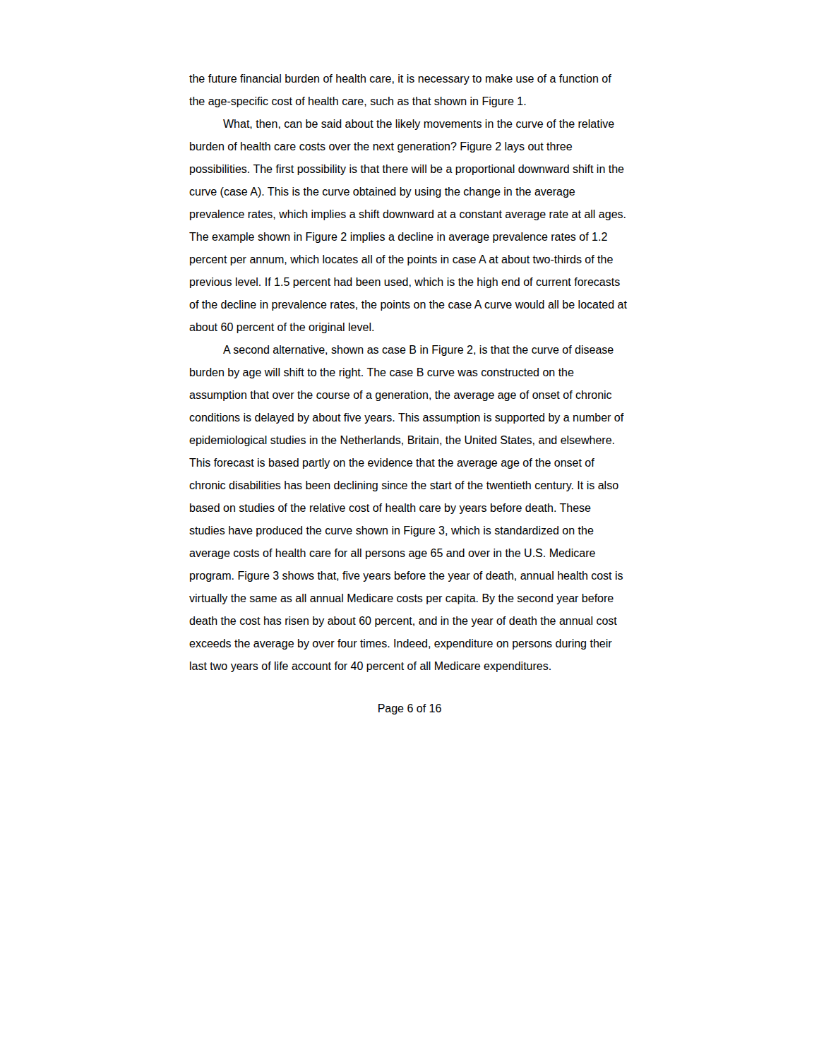the future financial burden of health care, it is necessary to make use of a function of the age-specific cost of health care, such as that shown in Figure 1.
What, then, can be said about the likely movements in the curve of the relative burden of health care costs over the next generation? Figure 2 lays out three possibilities. The first possibility is that there will be a proportional downward shift in the curve (case A). This is the curve obtained by using the change in the average prevalence rates, which implies a shift downward at a constant average rate at all ages. The example shown in Figure 2 implies a decline in average prevalence rates of 1.2 percent per annum, which locates all of the points in case A at about two-thirds of the previous level. If 1.5 percent had been used, which is the high end of current forecasts of the decline in prevalence rates, the points on the case A curve would all be located at about 60 percent of the original level.
A second alternative, shown as case B in Figure 2, is that the curve of disease burden by age will shift to the right. The case B curve was constructed on the assumption that over the course of a generation, the average age of onset of chronic conditions is delayed by about five years. This assumption is supported by a number of epidemiological studies in the Netherlands, Britain, the United States, and elsewhere. This forecast is based partly on the evidence that the average age of the onset of chronic disabilities has been declining since the start of the twentieth century. It is also based on studies of the relative cost of health care by years before death. These studies have produced the curve shown in Figure 3, which is standardized on the average costs of health care for all persons age 65 and over in the U.S. Medicare program. Figure 3 shows that, five years before the year of death, annual health cost is virtually the same as all annual Medicare costs per capita. By the second year before death the cost has risen by about 60 percent, and in the year of death the annual cost exceeds the average by over four times. Indeed, expenditure on persons during their last two years of life account for 40 percent of all Medicare expenditures.
Page 6 of 16